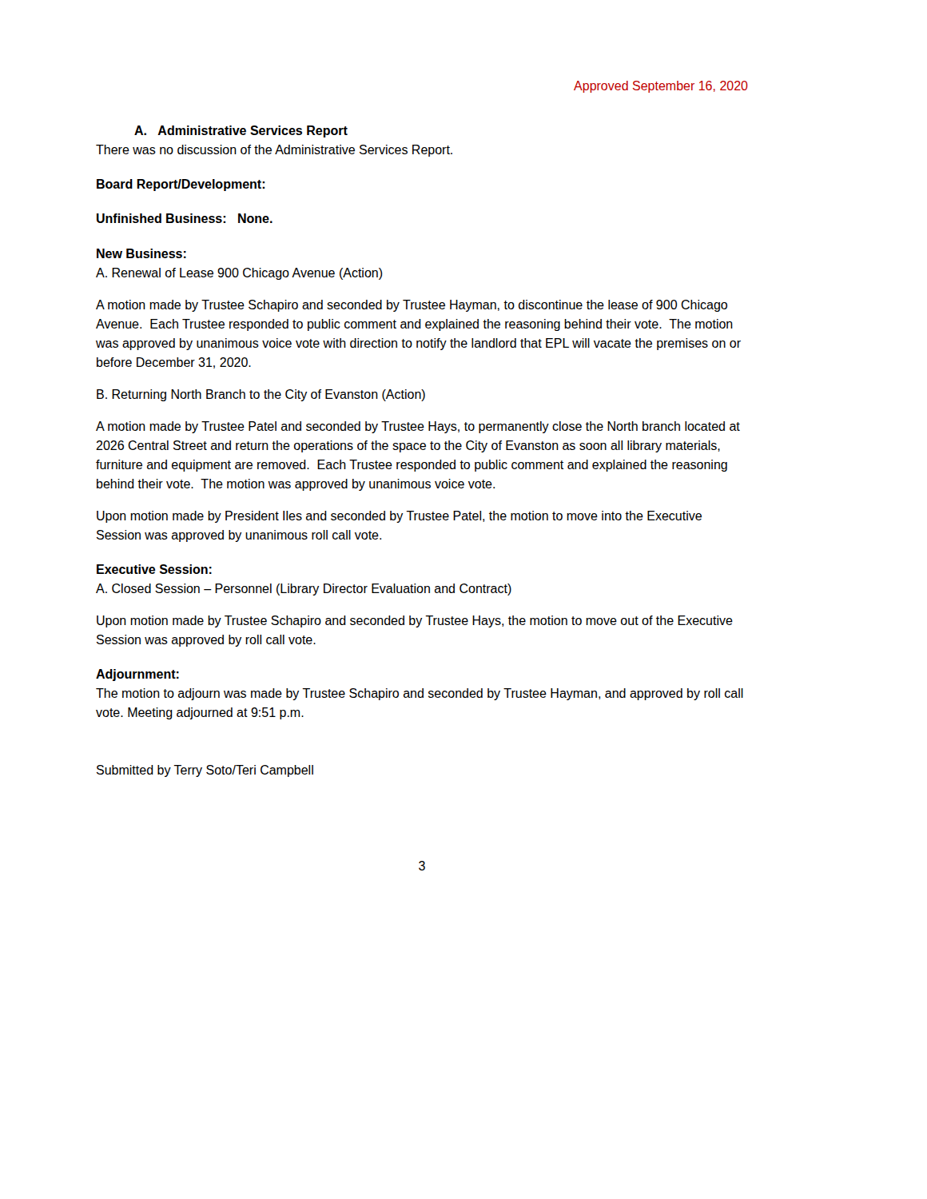Approved September 16, 2020
A. Administrative Services Report
There was no discussion of the Administrative Services Report.
Board Report/Development:
Unfinished Business: None.
New Business:
A. Renewal of Lease 900 Chicago Avenue (Action)
A motion made by Trustee Schapiro and seconded by Trustee Hayman, to discontinue the lease of 900 Chicago Avenue. Each Trustee responded to public comment and explained the reasoning behind their vote. The motion was approved by unanimous voice vote with direction to notify the landlord that EPL will vacate the premises on or before December 31, 2020.
B. Returning North Branch to the City of Evanston (Action)
A motion made by Trustee Patel and seconded by Trustee Hays, to permanently close the North branch located at 2026 Central Street and return the operations of the space to the City of Evanston as soon all library materials, furniture and equipment are removed. Each Trustee responded to public comment and explained the reasoning behind their vote. The motion was approved by unanimous voice vote.
Upon motion made by President Iles and seconded by Trustee Patel, the motion to move into the Executive Session was approved by unanimous roll call vote.
Executive Session:
A. Closed Session – Personnel (Library Director Evaluation and Contract)
Upon motion made by Trustee Schapiro and seconded by Trustee Hays, the motion to move out of the Executive Session was approved by roll call vote.
Adjournment:
The motion to adjourn was made by Trustee Schapiro and seconded by Trustee Hayman, and approved by roll call vote. Meeting adjourned at 9:51 p.m.
Submitted by Terry Soto/Teri Campbell
3